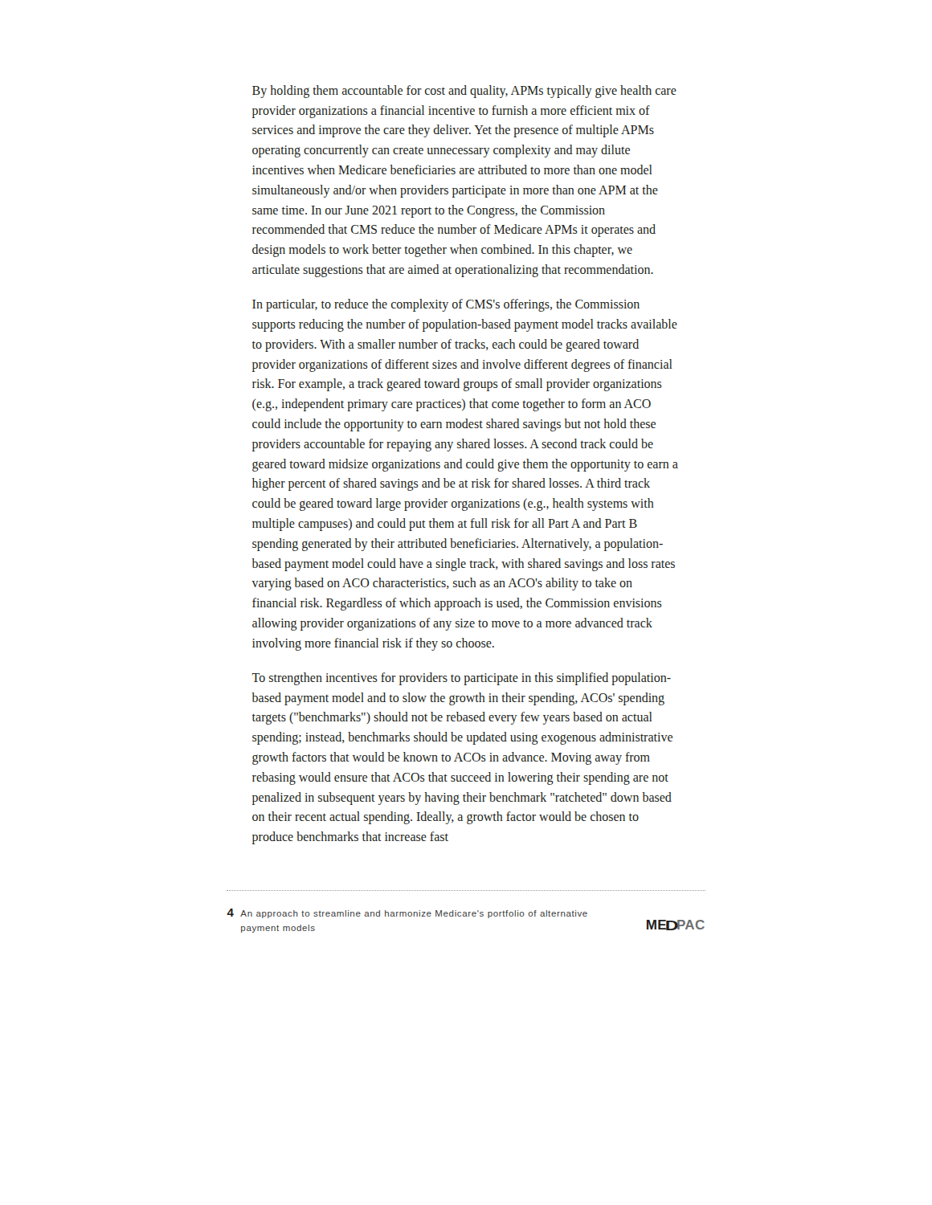By holding them accountable for cost and quality, APMs typically give health care provider organizations a financial incentive to furnish a more efficient mix of services and improve the care they deliver. Yet the presence of multiple APMs operating concurrently can create unnecessary complexity and may dilute incentives when Medicare beneficiaries are attributed to more than one model simultaneously and/or when providers participate in more than one APM at the same time. In our June 2021 report to the Congress, the Commission recommended that CMS reduce the number of Medicare APMs it operates and design models to work better together when combined. In this chapter, we articulate suggestions that are aimed at operationalizing that recommendation.
In particular, to reduce the complexity of CMS's offerings, the Commission supports reducing the number of population-based payment model tracks available to providers. With a smaller number of tracks, each could be geared toward provider organizations of different sizes and involve different degrees of financial risk. For example, a track geared toward groups of small provider organizations (e.g., independent primary care practices) that come together to form an ACO could include the opportunity to earn modest shared savings but not hold these providers accountable for repaying any shared losses. A second track could be geared toward midsize organizations and could give them the opportunity to earn a higher percent of shared savings and be at risk for shared losses. A third track could be geared toward large provider organizations (e.g., health systems with multiple campuses) and could put them at full risk for all Part A and Part B spending generated by their attributed beneficiaries. Alternatively, a population-based payment model could have a single track, with shared savings and loss rates varying based on ACO characteristics, such as an ACO's ability to take on financial risk. Regardless of which approach is used, the Commission envisions allowing provider organizations of any size to move to a more advanced track involving more financial risk if they so choose.
To strengthen incentives for providers to participate in this simplified population-based payment model and to slow the growth in their spending, ACOs' spending targets ("benchmarks") should not be rebased every few years based on actual spending; instead, benchmarks should be updated using exogenous administrative growth factors that would be known to ACOs in advance. Moving away from rebasing would ensure that ACOs that succeed in lowering their spending are not penalized in subsequent years by having their benchmark "ratcheted" down based on their recent actual spending. Ideally, a growth factor would be chosen to produce benchmarks that increase fast
4 An approach to streamline and harmonize Medicare's portfolio of alternative payment models
MEDPAC